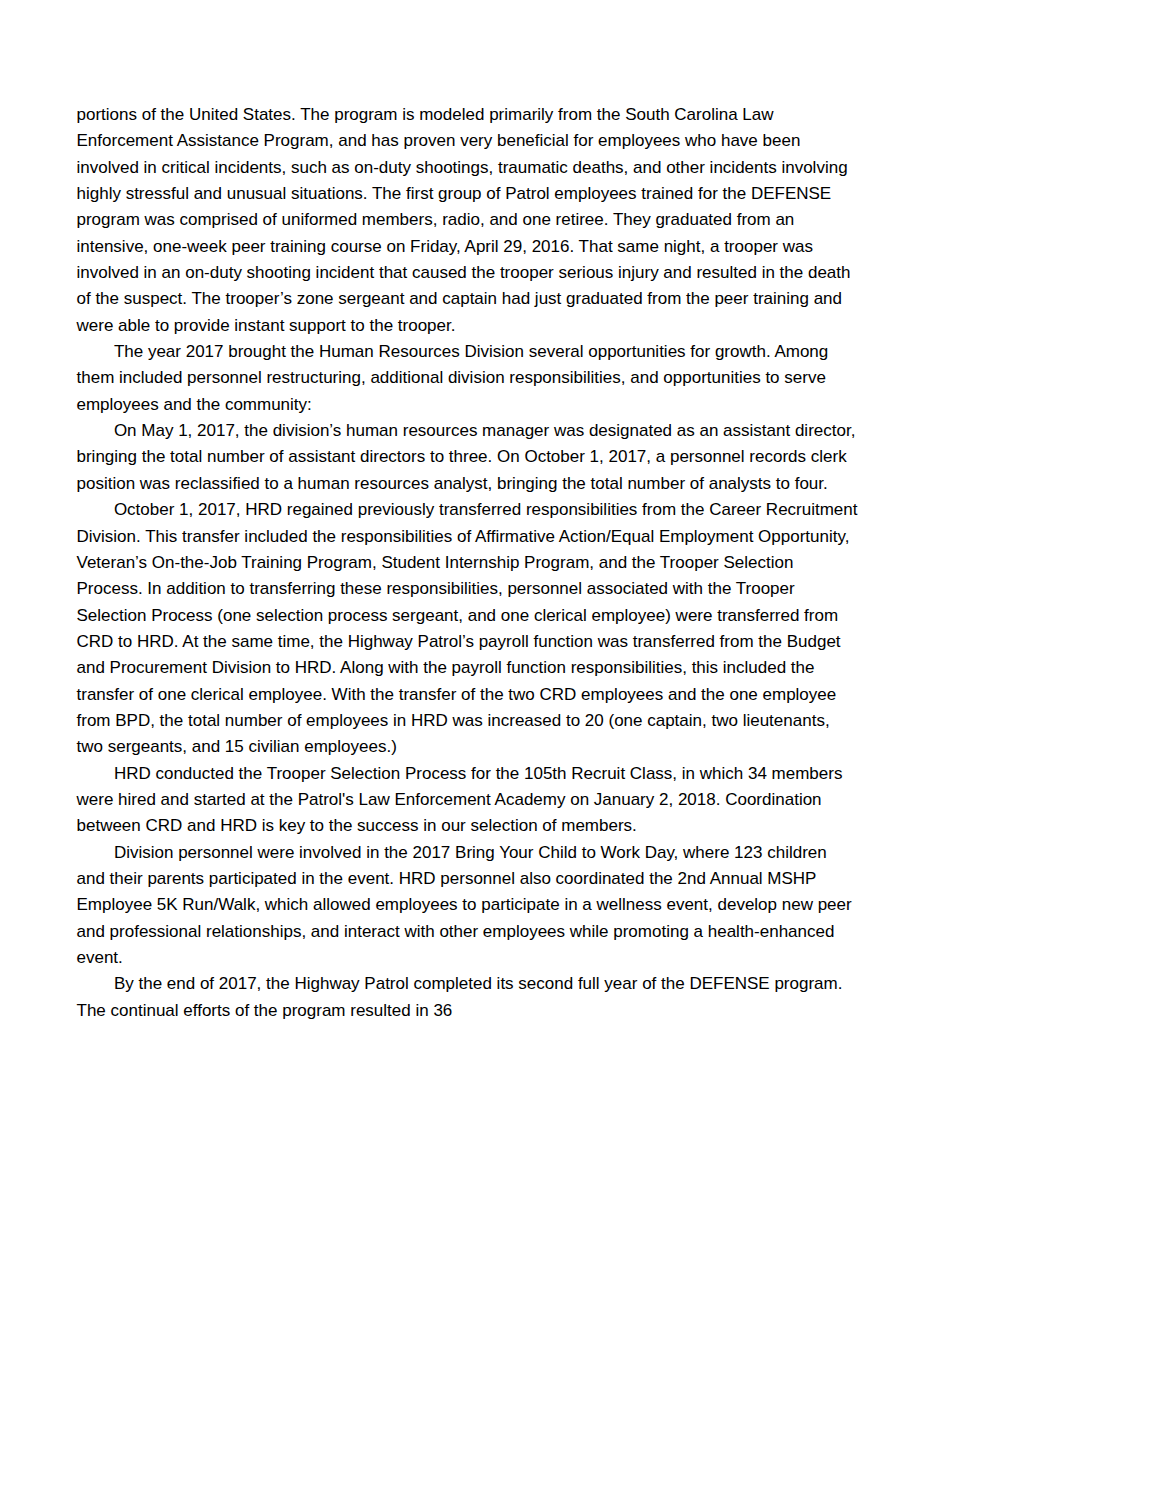portions of the United States. The program is modeled primarily from the South Carolina Law Enforcement Assistance Program, and has proven very beneficial for employees who have been involved in critical incidents, such as on-duty shootings, traumatic deaths, and other incidents involving highly stressful and unusual situations. The first group of Patrol employees trained for the DEFENSE program was comprised of uniformed members, radio, and one retiree. They graduated from an intensive, one-week peer training course on Friday, April 29, 2016. That same night, a trooper was involved in an on-duty shooting incident that caused the trooper serious injury and resulted in the death of the suspect. The trooper’s zone sergeant and captain had just graduated from the peer training and were able to provide instant support to the trooper.
The year 2017 brought the Human Resources Division several opportunities for growth. Among them included personnel restructuring, additional division responsibilities, and opportunities to serve employees and the community:
On May 1, 2017, the division’s human resources manager was designated as an assistant director, bringing the total number of assistant directors to three. On October 1, 2017, a personnel records clerk position was reclassified to a human resources analyst, bringing the total number of analysts to four.
October 1, 2017, HRD regained previously transferred responsibilities from the Career Recruitment Division. This transfer included the responsibilities of Affirmative Action/Equal Employment Opportunity, Veteran’s On-the-Job Training Program, Student Internship Program, and the Trooper Selection Process. In addition to transferring these responsibilities, personnel associated with the Trooper Selection Process (one selection process sergeant, and one clerical employee) were transferred from CRD to HRD. At the same time, the Highway Patrol’s payroll function was transferred from the Budget and Procurement Division to HRD. Along with the payroll function responsibilities, this included the transfer of one clerical employee. With the transfer of the two CRD employees and the one employee from BPD, the total number of employees in HRD was increased to 20 (one captain, two lieutenants, two sergeants, and 15 civilian employees.)
HRD conducted the Trooper Selection Process for the 105th Recruit Class, in which 34 members were hired and started at the Patrol's Law Enforcement Academy on January 2, 2018. Coordination between CRD and HRD is key to the success in our selection of members.
Division personnel were involved in the 2017 Bring Your Child to Work Day, where 123 children and their parents participated in the event. HRD personnel also coordinated the 2nd Annual MSHP Employee 5K Run/Walk, which allowed employees to participate in a wellness event, develop new peer and professional relationships, and interact with other employees while promoting a health-enhanced event.
By the end of 2017, the Highway Patrol completed its second full year of the DEFENSE program. The continual efforts of the program resulted in 36